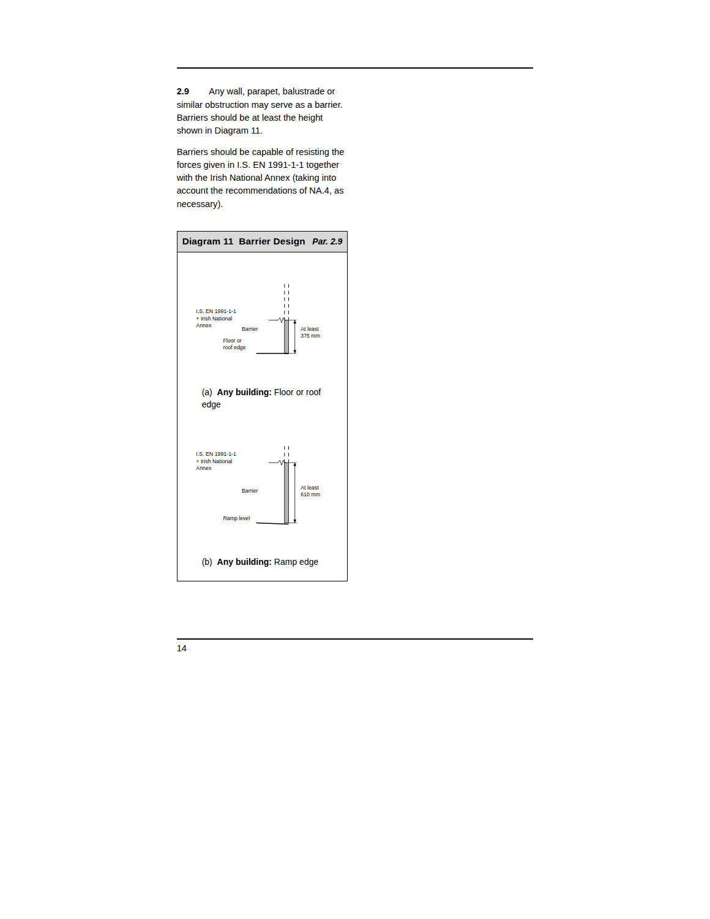2.9 Any wall, parapet, balustrade or similar obstruction may serve as a barrier. Barriers should be at least the height shown in Diagram 11.
Barriers should be capable of resisting the forces given in I.S. EN 1991-1-1 together with the Irish National Annex (taking into account the recommendations of NA.4, as necessary).
Diagram 11 Barrier Design Par. 2.9
I.S. EN 1991-1-1 + Irish National Annex Barrier Floor or roof edge At least 375 mm
(a) Any building: Floor or roof edge
I.S. EN 1991-1-1 + Irish National Annex Barrier Ramp level At least 610 mm
(b) Any building: Ramp edge
14